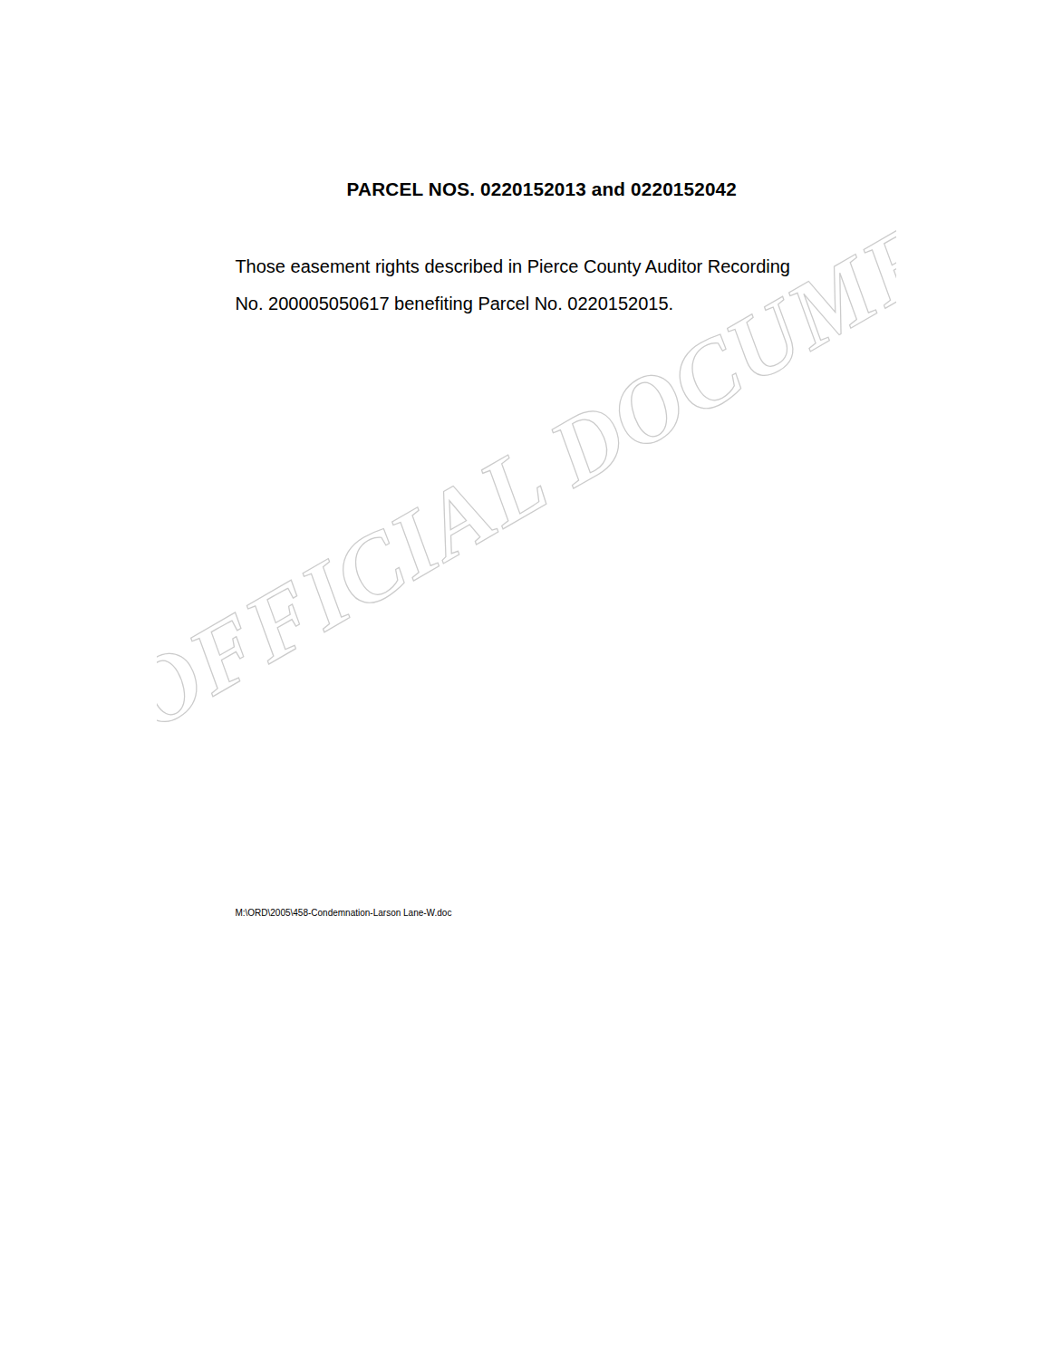UNOFFICIAL DOCUMENT
PARCEL NOS. 0220152013 and 0220152042
Those easement rights described in Pierce County Auditor Recording No. 200005050617 benefiting Parcel No. 0220152015.
M:\ORD\2005\458-Condemnation-Larson Lane-W.doc